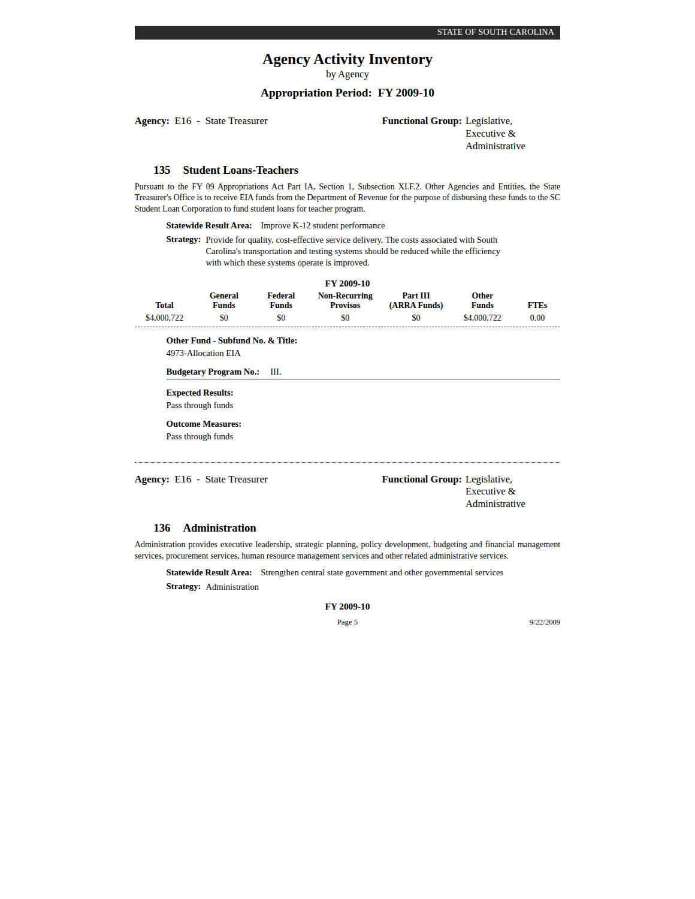STATE OF SOUTH CAROLINA
Agency Activity Inventory
by Agency
Appropriation Period: FY 2009-10
Agency: E16 - State Treasurer
Functional Group: Legislative,
Executive &
Administrative
135 Student Loans-Teachers
Pursuant to the FY 09 Appropriations Act Part IA, Section 1, Subsection XI.F.2. Other Agencies and Entities, the State Treasurer's Office is to receive EIA funds from the Department of Revenue for the purpose of disbursing these funds to the SC Student Loan Corporation to fund student loans for teacher program.
Statewide Result Area: Improve K-12 student performance
Strategy: Provide for quality, cost-effective service delivery. The costs associated with South Carolina's transportation and testing systems should be reduced while the efficiency with which these systems operate is improved.
FY 2009-10
| Total | General Funds | Federal Funds | Non-Recurring Provisos | Part III (ARRA Funds) | Other Funds | FTEs |
| --- | --- | --- | --- | --- | --- | --- |
| $4,000,722 | $0 | $0 | $0 | $0 | $4,000,722 | 0.00 |
Other Fund - Subfund No. & Title:
4973-Allocation EIA
Budgetary Program No.: III.
Expected Results: Pass through funds
Outcome Measures: Pass through funds
Agency: E16 - State Treasurer
Functional Group: Legislative,
Executive &
Administrative
136 Administration
Administration provides executive leadership, strategic planning, policy development, budgeting and financial management services, procurement services, human resource management services and other related administrative services.
Statewide Result Area: Strengthen central state government and other governmental services
Strategy: Administration
FY 2009-10
Page 5
9/22/2009